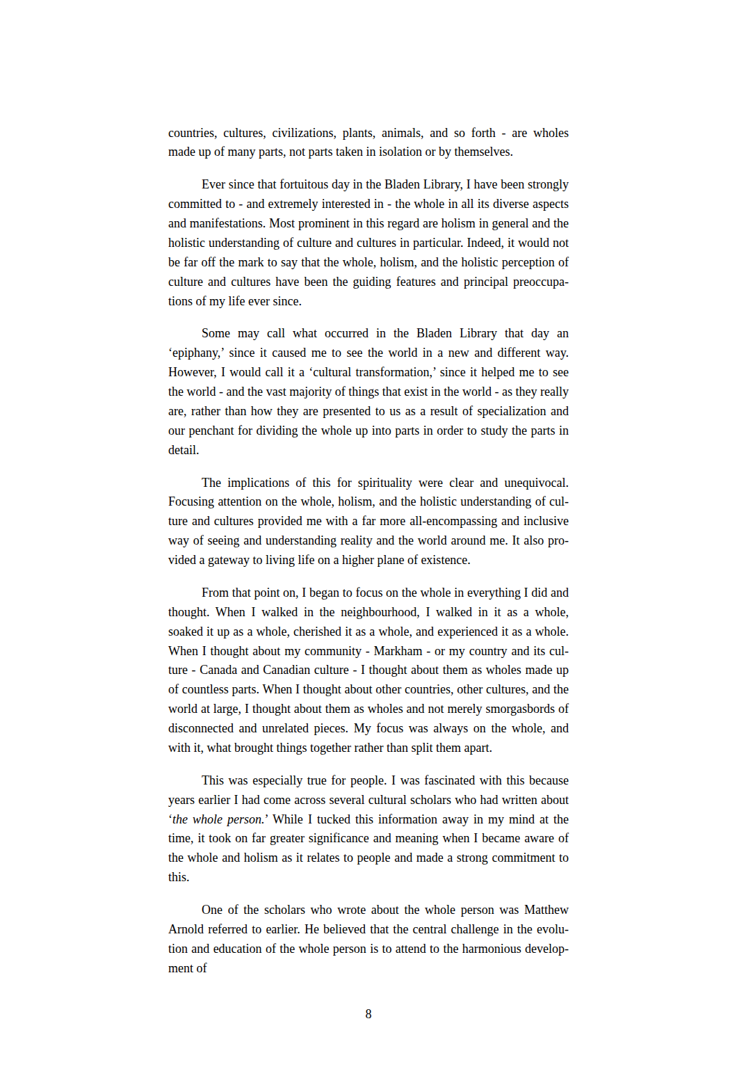countries, cultures, civilizations, plants, animals, and so forth - are wholes made up of many parts, not parts taken in isolation or by themselves.
Ever since that fortuitous day in the Bladen Library, I have been strongly committed to - and extremely interested in - the whole in all its diverse aspects and manifestations. Most prominent in this regard are holism in general and the holistic understanding of culture and cultures in particular. Indeed, it would not be far off the mark to say that the whole, holism, and the holistic perception of culture and cultures have been the guiding features and principal preoccupations of my life ever since.
Some may call what occurred in the Bladen Library that day an ‘epiphany,’ since it caused me to see the world in a new and different way. However, I would call it a ‘cultural transformation,’ since it helped me to see the world - and the vast majority of things that exist in the world - as they really are, rather than how they are presented to us as a result of specialization and our penchant for dividing the whole up into parts in order to study the parts in detail.
The implications of this for spirituality were clear and unequivocal. Focusing attention on the whole, holism, and the holistic understanding of culture and cultures provided me with a far more all-encompassing and inclusive way of seeing and understanding reality and the world around me. It also provided a gateway to living life on a higher plane of existence.
From that point on, I began to focus on the whole in everything I did and thought. When I walked in the neighbourhood, I walked in it as a whole, soaked it up as a whole, cherished it as a whole, and experienced it as a whole. When I thought about my community - Markham - or my country and its culture - Canada and Canadian culture - I thought about them as wholes made up of countless parts. When I thought about other countries, other cultures, and the world at large, I thought about them as wholes and not merely smorgasbords of disconnected and unrelated pieces. My focus was always on the whole, and with it, what brought things together rather than split them apart.
This was especially true for people. I was fascinated with this because years earlier I had come across several cultural scholars who had written about ‘the whole person.’ While I tucked this information away in my mind at the time, it took on far greater significance and meaning when I became aware of the whole and holism as it relates to people and made a strong commitment to this.
One of the scholars who wrote about the whole person was Matthew Arnold referred to earlier. He believed that the central challenge in the evolution and education of the whole person is to attend to the harmonious development of
8